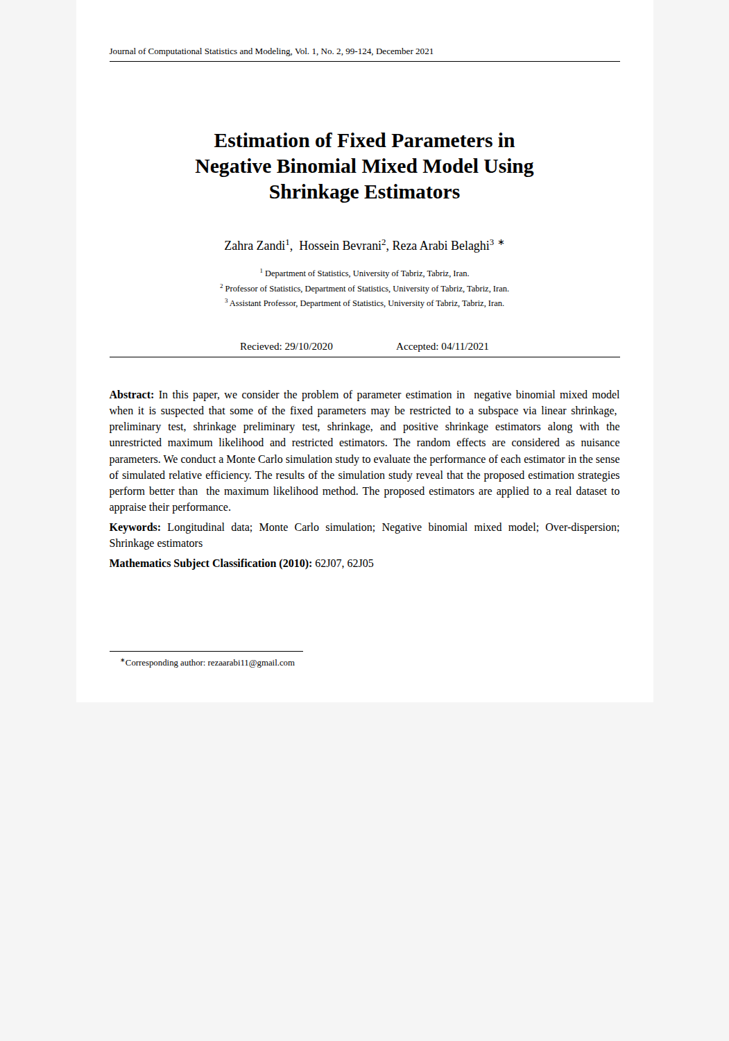Journal of Computational Statistics and Modeling, Vol. 1, No. 2, 99-124, December 2021
Estimation of Fixed Parameters in
Negative Binomial Mixed Model Using
Shrinkage Estimators
Zahra Zandi1, Hossein Bevrani2, Reza Arabi Belaghi3 ∗
1 Department of Statistics, University of Tabriz, Tabriz, Iran.
2 Professor of Statistics, Department of Statistics, University of Tabriz, Tabriz, Iran.
3 Assistant Professor, Department of Statistics, University of Tabriz, Tabriz, Iran.
Recieved: 29/10/2020 Accepted: 04/11/2021
Abstract: In this paper, we consider the problem of parameter estimation in negative binomial mixed model when it is suspected that some of the fixed parameters may be restricted to a subspace via linear shrinkage, preliminary test, shrinkage preliminary test, shrinkage, and positive shrinkage estimators along with the unrestricted maximum likelihood and restricted estimators. The random effects are considered as nuisance parameters. We conduct a Monte Carlo simulation study to evaluate the performance of each estimator in the sense of simulated relative efficiency. The results of the simulation study reveal that the proposed estimation strategies perform better than the maximum likelihood method. The proposed estimators are applied to a real dataset to appraise their performance.
Keywords: Longitudinal data; Monte Carlo simulation; Negative binomial mixed model; Over-dispersion; Shrinkage estimators
Mathematics Subject Classification (2010): 62J07, 62J05
∗Corresponding author: rezaarabi11@gmail.com